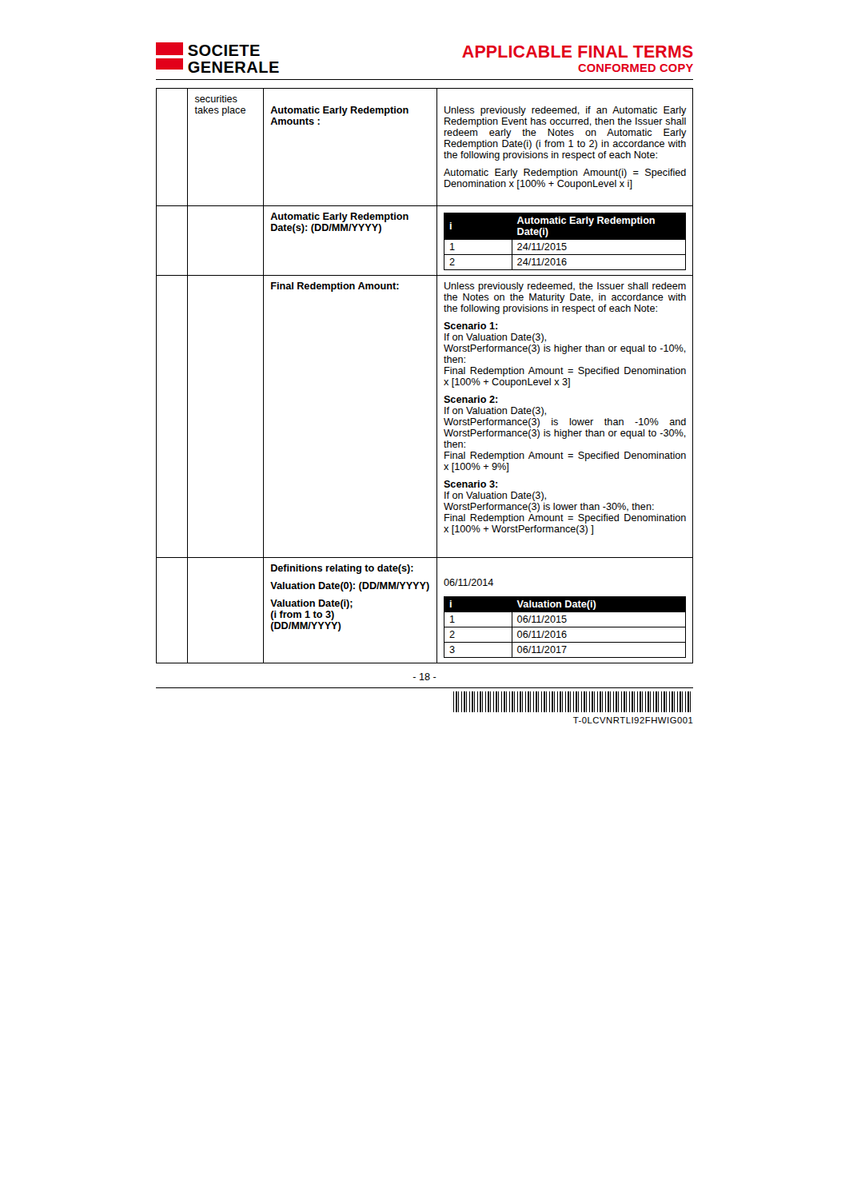SOCIETE GENERALE
APPLICABLE FINAL TERMS
CONFORMED COPY
| | securities takes place | Automatic Early Redemption Amounts : | Unless previously redeemed, if an Automatic Early Redemption Event has occurred, then the Issuer shall redeem early the Notes on Automatic Early Redemption Date(i) (i from 1 to 2) in accordance with the following provisions in respect of each Note: Automatic Early Redemption Amount(i) = Specified Denomination x [100% + CouponLevel x i] |
| | | Automatic Early Redemption Date(s): (DD/MM/YYYY) | / i / Automatic Early Redemption Date(i) / / --- / --- / / 1 / 24/11/2015 / / 2 / 24/11/2016 / |
| | | Final Redemption Amount: | Unless previously redeemed, the Issuer shall redeem the Notes on the Maturity Date, in accordance with the following provisions in respect of each Note: Scenario 1: If on Valuation Date(3), WorstPerformance(3) is higher than or equal to -10%, then: Final Redemption Amount = Specified Denomination x [100% + CouponLevel x 3] Scenario 2: If on Valuation Date(3), WorstPerformance(3) is lower than -10% and WorstPerformance(3) is higher than or equal to -30%, then: Final Redemption Amount = Specified Denomination x [100% + 9%] Scenario 3: If on Valuation Date(3), WorstPerformance(3) is lower than -30%, then: Final Redemption Amount = Specified Denomination x [100% + WorstPerformance(3) ] |
| | | Definitions relating to date(s): Valuation Date(0): (DD/MM/YYYY) Valuation Date(i); (i from 1 to 3) (DD/MM/YYYY) | 06/11/2014 / i / Valuation Date(i) / / --- / --- / / 1 / 06/11/2015 / / 2 / 06/11/2016 / / 3 / 06/11/2017 / |
- 18 -
T-0LCVNRTLI92FHWIG001